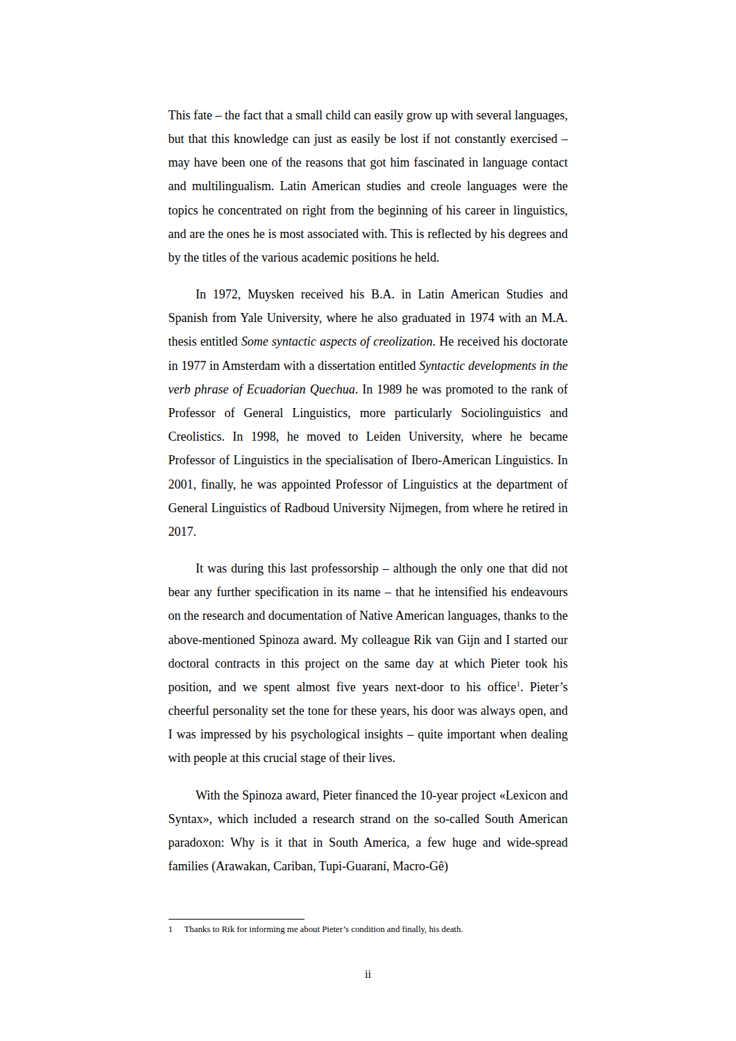This fate – the fact that a small child can easily grow up with several languages, but that this knowledge can just as easily be lost if not constantly exercised – may have been one of the reasons that got him fascinated in language contact and multilingualism. Latin American studies and creole languages were the topics he concentrated on right from the beginning of his career in linguistics, and are the ones he is most associated with. This is reflected by his degrees and by the titles of the various academic positions he held.
In 1972, Muysken received his B.A. in Latin American Studies and Spanish from Yale University, where he also graduated in 1974 with an M.A. thesis entitled Some syntactic aspects of creolization. He received his doctorate in 1977 in Amsterdam with a dissertation entitled Syntactic developments in the verb phrase of Ecuadorian Quechua. In 1989 he was promoted to the rank of Professor of General Linguistics, more particularly Sociolinguistics and Creolistics. In 1998, he moved to Leiden University, where he became Professor of Linguistics in the specialisation of Ibero-American Linguistics. In 2001, finally, he was appointed Professor of Linguistics at the department of General Linguistics of Radboud University Nijmegen, from where he retired in 2017.
It was during this last professorship – although the only one that did not bear any further specification in its name – that he intensified his endeavours on the research and documentation of Native American languages, thanks to the above-mentioned Spinoza award. My colleague Rik van Gijn and I started our doctoral contracts in this project on the same day at which Pieter took his position, and we spent almost five years next-door to his office1. Pieter’s cheerful personality set the tone for these years, his door was always open, and I was impressed by his psychological insights – quite important when dealing with people at this crucial stage of their lives.
With the Spinoza award, Pieter financed the 10-year project «Lexicon and Syntax», which included a research strand on the so-called South American paradoxon: Why is it that in South America, a few huge and wide-spread families (Arawakan, Cariban, Tupi-Guaraní, Macro-Gê)
1 Thanks to Rik for informing me about Pieter’s condition and finally, his death.
ii